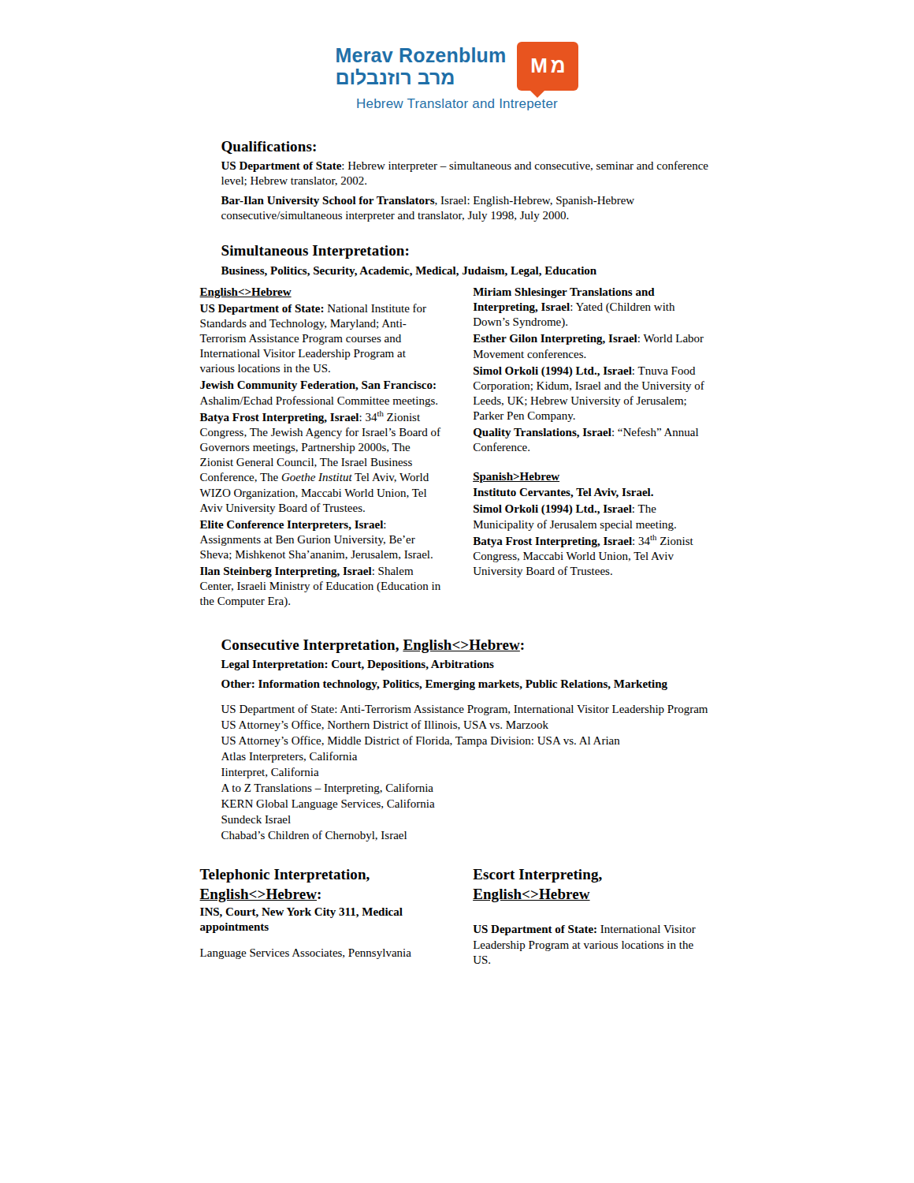Merav Rozenblum
מרב רוזנבלום
Mמ
Hebrew Translator and Intrepeter
Qualifications:
US Department of State: Hebrew interpreter – simultaneous and consecutive, seminar and conference level; Hebrew translator, 2002.
Bar-Ilan University School for Translators, Israel: English-Hebrew, Spanish-Hebrew consecutive/simultaneous interpreter and translator, July 1998, July 2000.
Simultaneous Interpretation:
Business, Politics, Security, Academic, Medical, Judaism, Legal, Education
English<>Hebrew
US Department of State: National Institute for Standards and Technology, Maryland; Anti-Terrorism Assistance Program courses and International Visitor Leadership Program at various locations in the US.
Jewish Community Federation, San Francisco: Ashalim/Echad Professional Committee meetings.
Batya Frost Interpreting, Israel: 34th Zionist Congress, The Jewish Agency for Israel’s Board of Governors meetings, Partnership 2000s, The Zionist General Council, The Israel Business Conference, The Goethe Institut Tel Aviv, World WIZO Organization, Maccabi World Union, Tel Aviv University Board of Trustees.
Elite Conference Interpreters, Israel: Assignments at Ben Gurion University, Be’er Sheva; Mishkenot Sha’ananim, Jerusalem, Israel.
Ilan Steinberg Interpreting, Israel: Shalem Center, Israeli Ministry of Education (Education in the Computer Era).
Miriam Shlesinger Translations and Interpreting, Israel: Yated (Children with Down’s Syndrome).
Esther Gilon Interpreting, Israel: World Labor Movement conferences.
Simol Orkoli (1994) Ltd., Israel: Tnuva Food Corporation; Kidum, Israel and the University of Leeds, UK; Hebrew University of Jerusalem; Parker Pen Company.
Quality Translations, Israel: “Nefesh” Annual Conference.
Spanish>Hebrew
Instituto Cervantes, Tel Aviv, Israel.
Simol Orkoli (1994) Ltd., Israel: The Municipality of Jerusalem special meeting.
Batya Frost Interpreting, Israel: 34th Zionist Congress, Maccabi World Union, Tel Aviv University Board of Trustees.
Consecutive Interpretation, English<>Hebrew:
Legal Interpretation: Court, Depositions, Arbitrations
Other: Information technology, Politics, Emerging markets, Public Relations, Marketing
US Department of State: Anti-Terrorism Assistance Program, International Visitor Leadership Program
US Attorney’s Office, Northern District of Illinois, USA vs. Marzook
US Attorney’s Office, Middle District of Florida, Tampa Division: USA vs. Al Arian
Atlas Interpreters, California
Iinterpret, California
A to Z Translations – Interpreting, California
KERN Global Language Services, California
Sundeck Israel
Chabad’s Children of Chernobyl, Israel
Telephonic Interpretation, English<>Hebrew:
INS, Court, New York City 311, Medical appointments
Language Services Associates, Pennsylvania
Escort Interpreting, English<>Hebrew
US Department of State: International Visitor Leadership Program at various locations in the US.